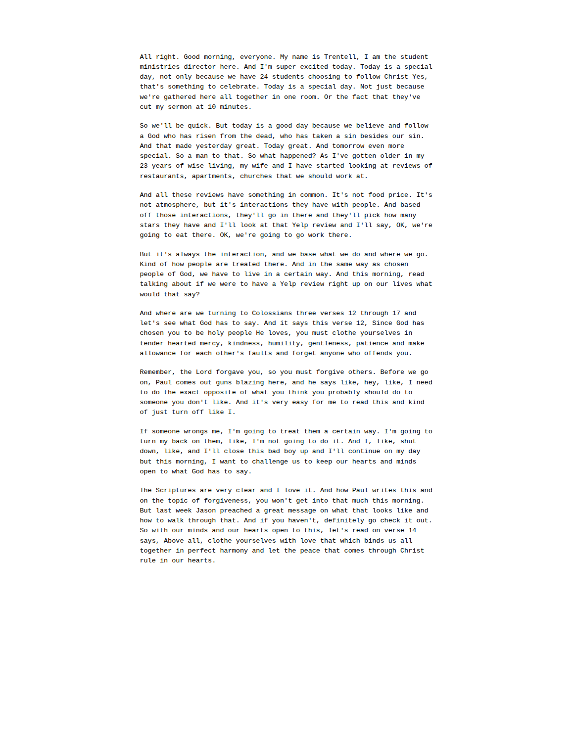All right. Good morning, everyone. My name is Trentell, I am the student ministries director here. And I'm super excited today. Today is a special day, not only because we have 24 students choosing to follow Christ Yes, that's something to celebrate. Today is a special day. Not just because we're gathered here all together in one room. Or the fact that they've cut my sermon at 10 minutes.
So we'll be quick. But today is a good day because we believe and follow a God who has risen from the dead, who has taken a sin besides our sin. And that made yesterday great. Today great. And tomorrow even more special. So a man to that. So what happened? As I've gotten older in my 23 years of wise living, my wife and I have started looking at reviews of restaurants, apartments, churches that we should work at.
And all these reviews have something in common. It's not food price. It's not atmosphere, but it's interactions they have with people. And based off those interactions, they'll go in there and they'll pick how many stars they have and I'll look at that Yelp review and I'll say, OK, we're going to eat there. OK, we're going to go work there.
But it's always the interaction, and we base what we do and where we go. Kind of how people are treated there. And in the same way as chosen people of God, we have to live in a certain way. And this morning, read talking about if we were to have a Yelp review right up on our lives what would that say?
And where are we turning to Colossians three verses 12 through 17 and let's see what God has to say. And it says this verse 12, Since God has chosen you to be holy people He loves, you must clothe yourselves in tender hearted mercy, kindness, humility, gentleness, patience and make allowance for each other's faults and forget anyone who offends you.
Remember, the Lord forgave you, so you must forgive others. Before we go on, Paul comes out guns blazing here, and he says like, hey, like, I need to do the exact opposite of what you think you probably should do to someone you don't like. And it's very easy for me to read this and kind of just turn off like I.
If someone wrongs me, I'm going to treat them a certain way. I'm going to turn my back on them, like, I'm not going to do it. And I, like, shut down, like, and I'll close this bad boy up and I'll continue on my day but this morning, I want to challenge us to keep our hearts and minds open to what God has to say.
The Scriptures are very clear and I love it. And how Paul writes this and on the topic of forgiveness, you won't get into that much this morning. But last week Jason preached a great message on what that looks like and how to walk through that. And if you haven't, definitely go check it out. So with our minds and our hearts open to this, let's read on verse 14 says, Above all, clothe yourselves with love that which binds us all together in perfect harmony and let the peace that comes through Christ rule in our hearts.